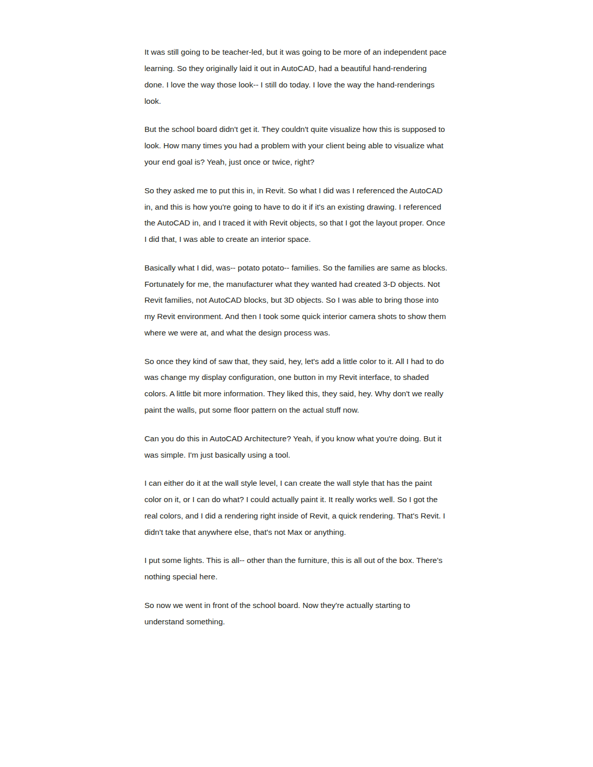It was still going to be teacher-led, but it was going to be more of an independent pace learning. So they originally laid it out in AutoCAD, had a beautiful hand-rendering done. I love the way those look-- I still do today. I love the way the hand-renderings look.
But the school board didn't get it. They couldn't quite visualize how this is supposed to look. How many times you had a problem with your client being able to visualize what your end goal is? Yeah, just once or twice, right?
So they asked me to put this in, in Revit. So what I did was I referenced the AutoCAD in, and this is how you're going to have to do it if it's an existing drawing. I referenced the AutoCAD in, and I traced it with Revit objects, so that I got the layout proper. Once I did that, I was able to create an interior space.
Basically what I did, was-- potato potato-- families. So the families are same as blocks. Fortunately for me, the manufacturer what they wanted had created 3-D objects. Not Revit families, not AutoCAD blocks, but 3D objects. So I was able to bring those into my Revit environment. And then I took some quick interior camera shots to show them where we were at, and what the design process was.
So once they kind of saw that, they said, hey, let's add a little color to it. All I had to do was change my display configuration, one button in my Revit interface, to shaded colors. A little bit more information. They liked this, they said, hey. Why don't we really paint the walls, put some floor pattern on the actual stuff now.
Can you do this in AutoCAD Architecture? Yeah, if you know what you're doing. But it was simple. I'm just basically using a tool.
I can either do it at the wall style level, I can create the wall style that has the paint color on it, or I can do what? I could actually paint it. It really works well. So I got the real colors, and I did a rendering right inside of Revit, a quick rendering. That's Revit. I didn't take that anywhere else, that's not Max or anything.
I put some lights. This is all-- other than the furniture, this is all out of the box. There's nothing special here.
So now we went in front of the school board. Now they're actually starting to understand something.